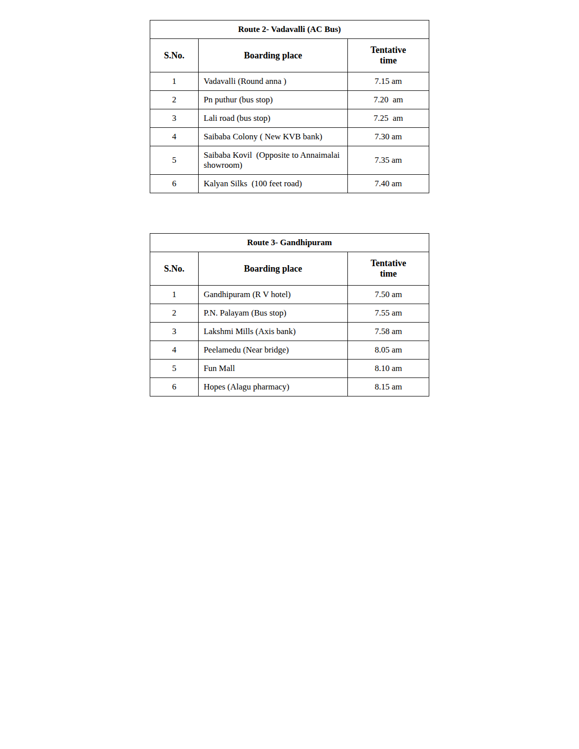| Route 2- Vadavalli (AC Bus) |
| S.No. | Boarding place | Tentative time |
| 1 | Vadavalli (Round anna ) | 7.15 am |
| 2 | Pn puthur (bus stop) | 7.20 am |
| 3 | Lali road (bus stop) | 7.25 am |
| 4 | Saibaba Colony ( New KVB bank) | 7.30 am |
| 5 | Saibaba Kovil (Opposite to Annaimalai showroom) | 7.35 am |
| 6 | Kalyan Silks (100 feet road) | 7.40 am |
| Route 3- Gandhipuram |
| S.No. | Boarding place | Tentative time |
| 1 | Gandhipuram (R V hotel) | 7.50 am |
| 2 | P.N. Palayam (Bus stop) | 7.55 am |
| 3 | Lakshmi Mills (Axis bank) | 7.58 am |
| 4 | Peelamedu (Near bridge) | 8.05 am |
| 5 | Fun Mall | 8.10 am |
| 6 | Hopes (Alagu pharmacy) | 8.15 am |